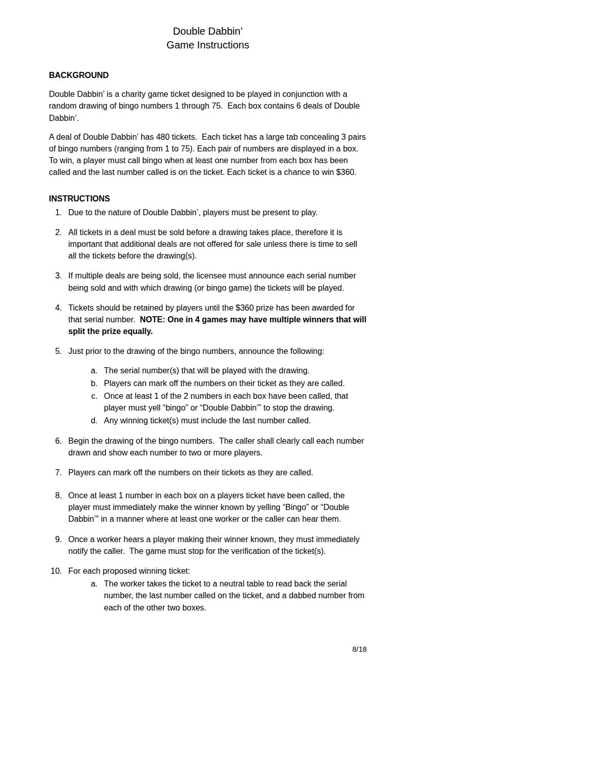Double Dabbin’
Game Instructions
BACKGROUND
Double Dabbin’ is a charity game ticket designed to be played in conjunction with a random drawing of bingo numbers 1 through 75. Each box contains 6 deals of Double Dabbin’.
A deal of Double Dabbin’ has 480 tickets. Each ticket has a large tab concealing 3 pairs of bingo numbers (ranging from 1 to 75). Each pair of numbers are displayed in a box. To win, a player must call bingo when at least one number from each box has been called and the last number called is on the ticket. Each ticket is a chance to win $360.
INSTRUCTIONS
Due to the nature of Double Dabbin’, players must be present to play.
All tickets in a deal must be sold before a drawing takes place, therefore it is important that additional deals are not offered for sale unless there is time to sell all the tickets before the drawing(s).
If multiple deals are being sold, the licensee must announce each serial number being sold and with which drawing (or bingo game) the tickets will be played.
Tickets should be retained by players until the $360 prize has been awarded for that serial number. NOTE: One in 4 games may have multiple winners that will split the prize equally.
Just prior to the drawing of the bingo numbers, announce the following:
The serial number(s) that will be played with the drawing.
Players can mark off the numbers on their ticket as they are called.
Once at least 1 of the 2 numbers in each box have been called, that player must yell “bingo” or “Double Dabbin’” to stop the drawing.
Any winning ticket(s) must include the last number called.
Begin the drawing of the bingo numbers. The caller shall clearly call each number drawn and show each number to two or more players.
Players can mark off the numbers on their tickets as they are called.
Once at least 1 number in each box on a players ticket have been called, the player must immediately make the winner known by yelling “Bingo” or “Double Dabbin’” in a manner where at least one worker or the caller can hear them.
Once a worker hears a player making their winner known, they must immediately notify the caller. The game must stop for the verification of the ticket(s).
For each proposed winning ticket:
The worker takes the ticket to a neutral table to read back the serial number, the last number called on the ticket, and a dabbed number from each of the other two boxes.
8/18